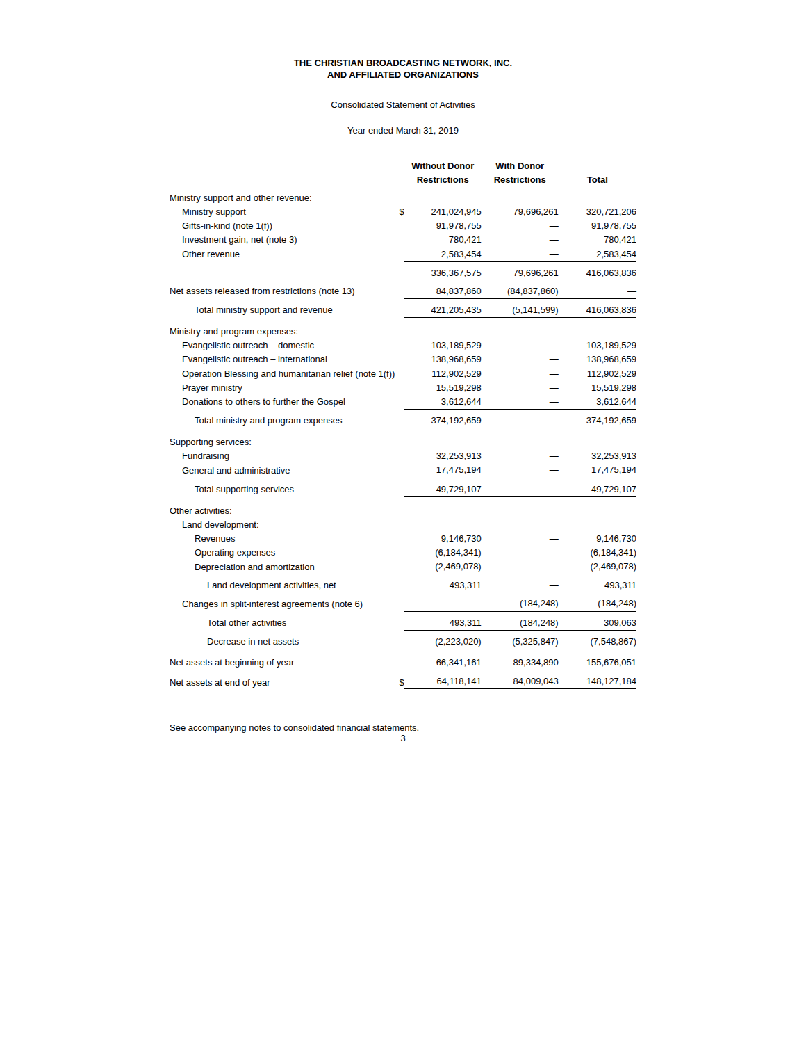THE CHRISTIAN BROADCASTING NETWORK, INC.
AND AFFILIATED ORGANIZATIONS
Consolidated Statement of Activities
Year ended March 31, 2019
| | | Without Donor Restrictions | With Donor Restrictions | Total |
| Ministry support and other revenue: | | | | |
| Ministry support | $ | 241,024,945 | 79,696,261 | 320,721,206 |
| Gifts-in-kind (note 1(f)) | | 91,978,755 | — | 91,978,755 |
| Investment gain, net (note 3) | | 780,421 | — | 780,421 |
| Other revenue | | 2,583,454 | — | 2,583,454 |
| | | 336,367,575 | 79,696,261 | 416,063,836 |
| Net assets released from restrictions (note 13) | | 84,837,860 | (84,837,860) | — |
| Total ministry support and revenue | | 421,205,435 | (5,141,599) | 416,063,836 |
| Ministry and program expenses: | | | | |
| Evangelistic outreach – domestic | | 103,189,529 | — | 103,189,529 |
| Evangelistic outreach – international | | 138,968,659 | — | 138,968,659 |
| Operation Blessing and humanitarian relief (note 1(f)) | | 112,902,529 | — | 112,902,529 |
| Prayer ministry | | 15,519,298 | — | 15,519,298 |
| Donations to others to further the Gospel | | 3,612,644 | — | 3,612,644 |
| Total ministry and program expenses | | 374,192,659 | — | 374,192,659 |
| Supporting services: | | | | |
| Fundraising | | 32,253,913 | — | 32,253,913 |
| General and administrative | | 17,475,194 | — | 17,475,194 |
| Total supporting services | | 49,729,107 | — | 49,729,107 |
| Other activities: | | | | |
| Land development: | | | | |
| Revenues | | 9,146,730 | — | 9,146,730 |
| Operating expenses | | (6,184,341) | — | (6,184,341) |
| Depreciation and amortization | | (2,469,078) | — | (2,469,078) |
| Land development activities, net | | 493,311 | — | 493,311 |
| Changes in split-interest agreements (note 6) | | — | (184,248) | (184,248) |
| Total other activities | | 493,311 | (184,248) | 309,063 |
| Decrease in net assets | | (2,223,020) | (5,325,847) | (7,548,867) |
| Net assets at beginning of year | | 66,341,161 | 89,334,890 | 155,676,051 |
| Net assets at end of year | $ | 64,118,141 | 84,009,043 | 148,127,184 |
See accompanying notes to consolidated financial statements.
3